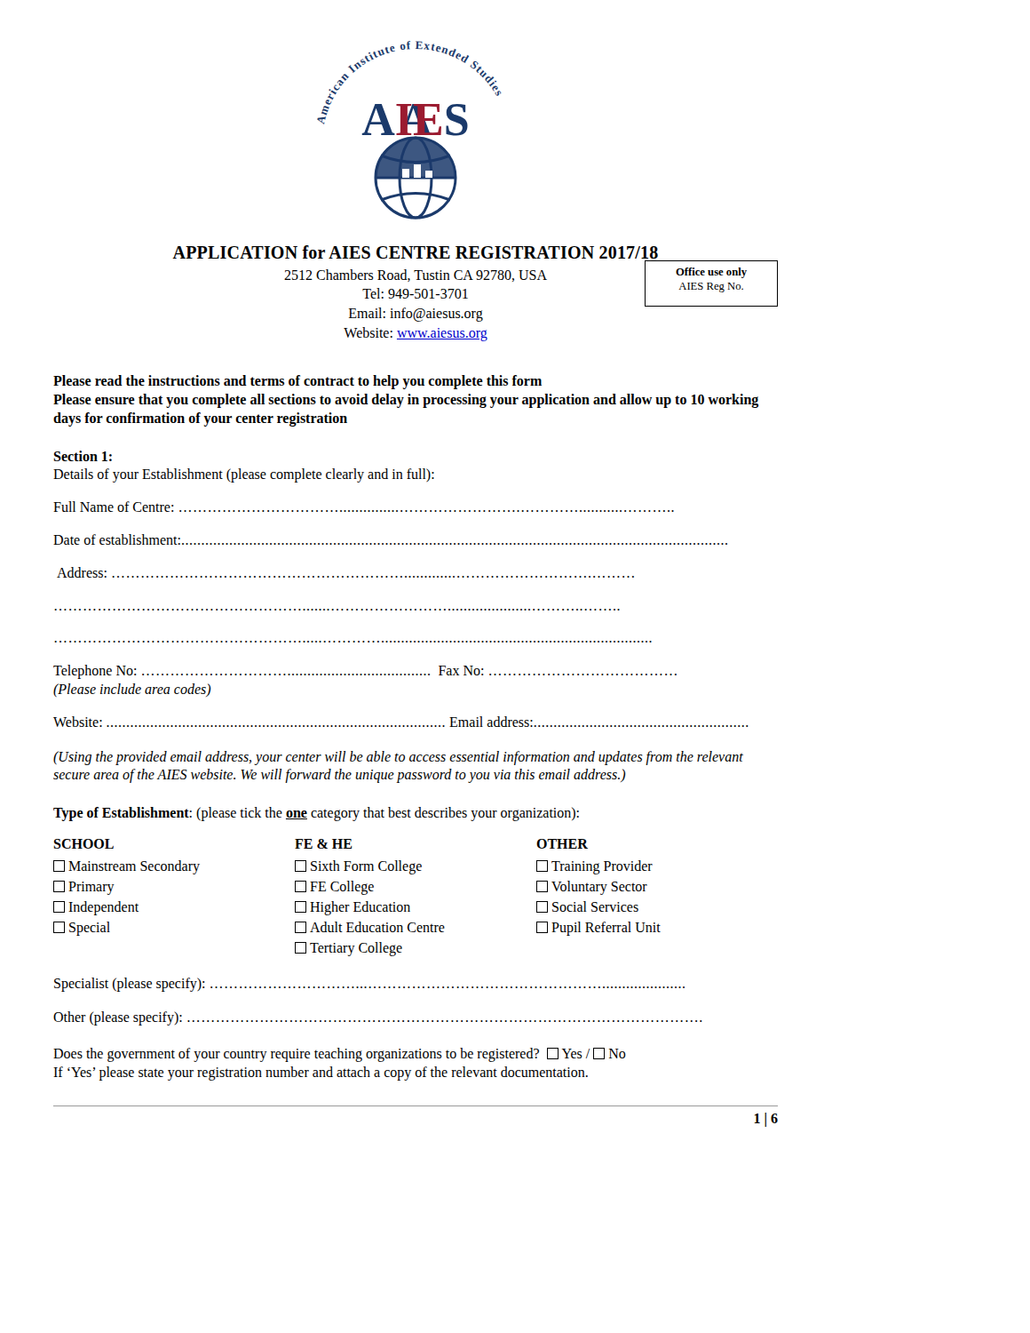American Institute of Extended Studies A AIES
Office use only
AIES Reg No.
APPLICATION for AIES CENTRE REGISTRATION 2017/18
2512 Chambers Road, Tustin CA 92780, USA
Tel: 949-501-3701
Email: info@aiesus.org
Website: www.aiesus.org
Please read the instructions and terms of contract to help you complete this form
Please ensure that you complete all sections to avoid delay in processing your application and allow up to 10 working days for confirmation of your center registration
Section 1:
Details of your Establishment (please complete clearly and in full):
Full Name of Centre: ……………………………...............…………………….…………...........………..
Date of establishment:.........................................................................................................................................
Address: …………………………………………………….............……………………….………
…………………………………………….......…………………….....................………..……..
…………………………………………….....…………....................................................................
Telephone No: ………………………….................................... Fax No: …………………………………
(Please include area codes)
Website: ..................................................................................... Email address:......................................................
(Using the provided email address, your center will be able to access essential information and updates from the relevant secure area of the AIES website. We will forward the unique password to you via this email address.)
Type of Establishment: (please tick the one category that best describes your organization):
| SCHOOL | FE & HE | OTHER |
| --- | --- | --- |
| Mainstream Secondary Primary Independent Special | Sixth Form College FE College Higher Education Adult Education Centre Tertiary College | Training Provider Voluntary Sector Social Services Pupil Referral Unit |
Specialist (please specify): …………………………...………………………………………….....................
Other (please specify): …………………………………………………………………………………………….
Does the government of your country require teaching organizations to be registered? Yes / No
If ‘Yes’ please state your registration number and attach a copy of the relevant documentation.
1 | 6